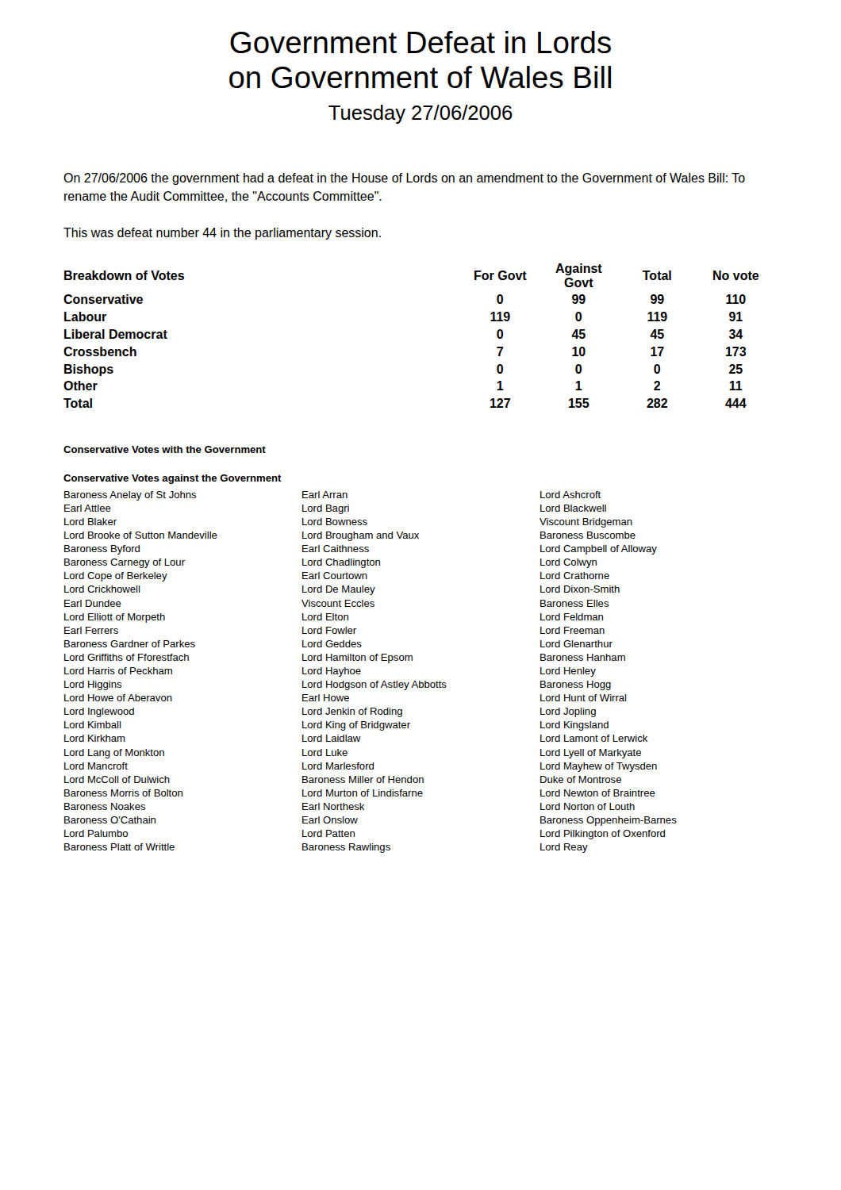Government Defeat in Lords
on Government of Wales Bill
Tuesday 27/06/2006
On 27/06/2006 the government had a defeat in the House of Lords on an amendment to the Government of Wales Bill: To rename the Audit Committee, the "Accounts Committee".
This was defeat number 44 in the parliamentary session.
| Breakdown of Votes | For Govt | Against Govt | Total | No vote |
| --- | --- | --- | --- | --- |
| Conservative | 0 | 99 | 99 | 110 |
| Labour | 119 | 0 | 119 | 91 |
| Liberal Democrat | 0 | 45 | 45 | 34 |
| Crossbench | 7 | 10 | 17 | 173 |
| Bishops | 0 | 0 | 0 | 25 |
| Other | 1 | 1 | 2 | 11 |
| Total | 127 | 155 | 282 | 444 |
Conservative Votes with the Government
Conservative Votes against the Government
| Baroness Anelay of St Johns | Earl Arran | Lord Ashcroft |
| Earl Attlee | Lord Bagri | Lord Blackwell |
| Lord Blaker | Lord Bowness | Viscount Bridgeman |
| Lord Brooke of Sutton Mandeville | Lord Brougham and Vaux | Baroness Buscombe |
| Baroness Byford | Earl Caithness | Lord Campbell of Alloway |
| Baroness Carnegy of Lour | Lord Chadlington | Lord Colwyn |
| Lord Cope of Berkeley | Earl Courtown | Lord Crathorne |
| Lord Crickhowell | Lord De Mauley | Lord Dixon-Smith |
| Earl Dundee | Viscount Eccles | Baroness Elles |
| Lord Elliott of Morpeth | Lord Elton | Lord Feldman |
| Earl Ferrers | Lord Fowler | Lord Freeman |
| Baroness Gardner of Parkes | Lord Geddes | Lord Glenarthur |
| Lord Griffiths of Fforestfach | Lord Hamilton of Epsom | Baroness Hanham |
| Lord Harris of Peckham | Lord Hayhoe | Lord Henley |
| Lord Higgins | Lord Hodgson of Astley Abbotts | Baroness Hogg |
| Lord Howe of Aberavon | Earl Howe | Lord Hunt of Wirral |
| Lord Inglewood | Lord Jenkin of Roding | Lord Jopling |
| Lord Kimball | Lord King of Bridgwater | Lord Kingsland |
| Lord Kirkham | Lord Laidlaw | Lord Lamont of Lerwick |
| Lord Lang of Monkton | Lord Luke | Lord Lyell of Markyate |
| Lord Mancroft | Lord Marlesford | Lord Mayhew of Twysden |
| Lord McColl of Dulwich | Baroness Miller of Hendon | Duke of Montrose |
| Baroness Morris of Bolton | Lord Murton of Lindisfarne | Lord Newton of Braintree |
| Baroness Noakes | Earl Northesk | Lord Norton of Louth |
| Baroness O'Cathain | Earl Onslow | Baroness Oppenheim-Barnes |
| Lord Palumbo | Lord Patten | Lord Pilkington of Oxenford |
| Baroness Platt of Writtle | Baroness Rawlings | Lord Reay |